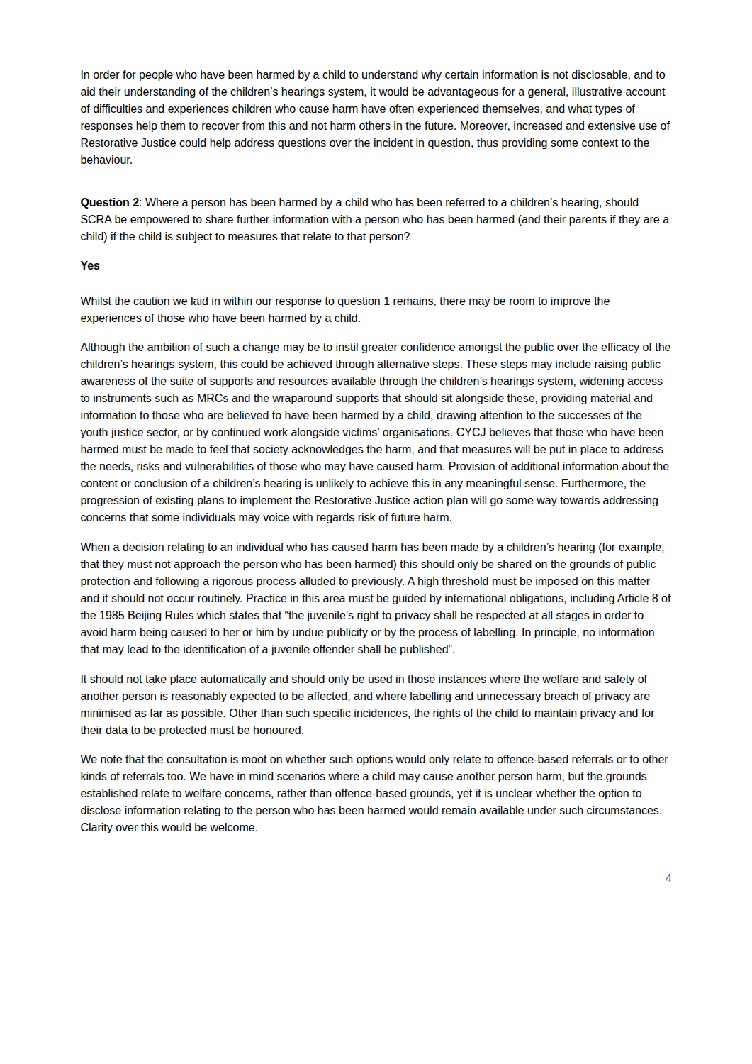In order for people who have been harmed by a child to understand why certain information is not disclosable, and to aid their understanding of the children’s hearings system, it would be advantageous for a general, illustrative account of difficulties and experiences children who cause harm have often experienced themselves, and what types of responses help them to recover from this and not harm others in the future. Moreover, increased and extensive use of Restorative Justice could help address questions over the incident in question, thus providing some context to the behaviour.
Question 2: Where a person has been harmed by a child who has been referred to a children’s hearing, should SCRA be empowered to share further information with a person who has been harmed (and their parents if they are a child) if the child is subject to measures that relate to that person?
Yes
Whilst the caution we laid in within our response to question 1 remains, there may be room to improve the experiences of those who have been harmed by a child.
Although the ambition of such a change may be to instil greater confidence amongst the public over the efficacy of the children’s hearings system, this could be achieved through alternative steps. These steps may include raising public awareness of the suite of supports and resources available through the children’s hearings system, widening access to instruments such as MRCs and the wraparound supports that should sit alongside these, providing material and information to those who are believed to have been harmed by a child, drawing attention to the successes of the youth justice sector, or by continued work alongside victims’ organisations. CYCJ believes that those who have been harmed must be made to feel that society acknowledges the harm, and that measures will be put in place to address the needs, risks and vulnerabilities of those who may have caused harm. Provision of additional information about the content or conclusion of a children’s hearing is unlikely to achieve this in any meaningful sense. Furthermore, the progression of existing plans to implement the Restorative Justice action plan will go some way towards addressing concerns that some individuals may voice with regards risk of future harm.
When a decision relating to an individual who has caused harm has been made by a children’s hearing (for example, that they must not approach the person who has been harmed) this should only be shared on the grounds of public protection and following a rigorous process alluded to previously. A high threshold must be imposed on this matter and it should not occur routinely. Practice in this area must be guided by international obligations, including Article 8 of the 1985 Beijing Rules which states that “the juvenile’s right to privacy shall be respected at all stages in order to avoid harm being caused to her or him by undue publicity or by the process of labelling. In principle, no information that may lead to the identification of a juvenile offender shall be published”.
It should not take place automatically and should only be used in those instances where the welfare and safety of another person is reasonably expected to be affected, and where labelling and unnecessary breach of privacy are minimised as far as possible. Other than such specific incidences, the rights of the child to maintain privacy and for their data to be protected must be honoured.
We note that the consultation is moot on whether such options would only relate to offence-based referrals or to other kinds of referrals too. We have in mind scenarios where a child may cause another person harm, but the grounds established relate to welfare concerns, rather than offence-based grounds, yet it is unclear whether the option to disclose information relating to the person who has been harmed would remain available under such circumstances. Clarity over this would be welcome.
4